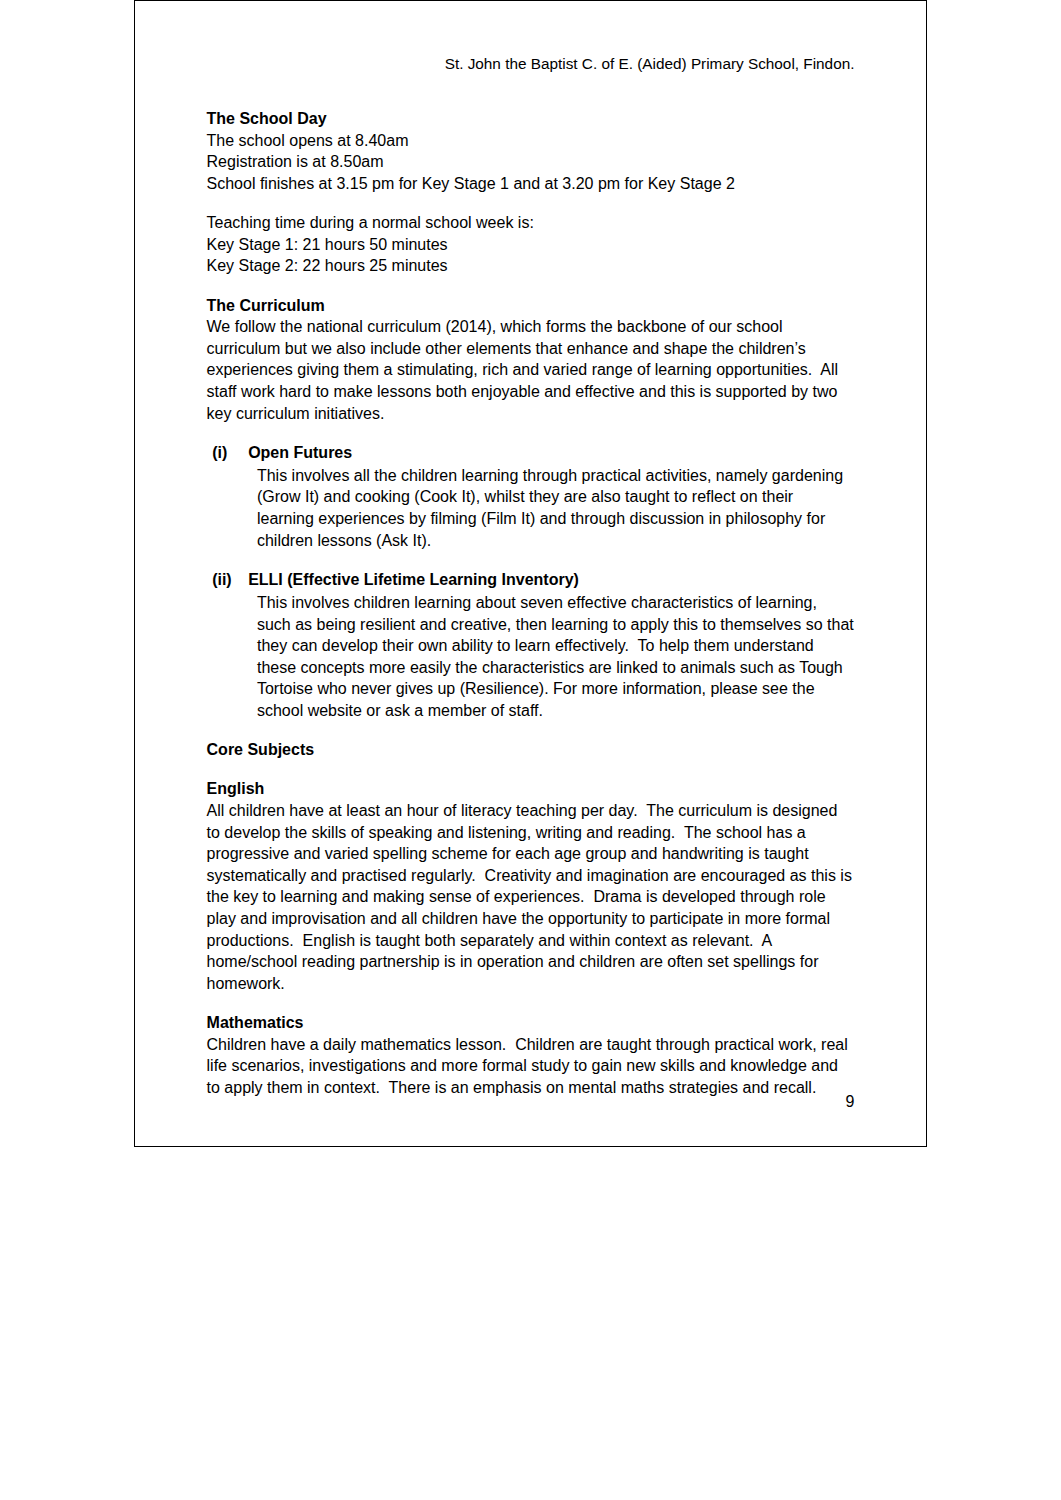St. John the Baptist C. of E. (Aided) Primary School, Findon.
The School Day
The school opens at 8.40am
Registration is at 8.50am
School finishes at 3.15 pm for Key Stage 1 and at 3.20 pm for Key Stage 2
Teaching time during a normal school week is:
Key Stage 1: 21 hours 50 minutes
Key Stage 2: 22 hours 25 minutes
The Curriculum
We follow the national curriculum (2014), which forms the backbone of our school curriculum but we also include other elements that enhance and shape the children’s experiences giving them a stimulating, rich and varied range of learning opportunities. All staff work hard to make lessons both enjoyable and effective and this is supported by two key curriculum initiatives.
Open Futures
This involves all the children learning through practical activities, namely gardening (Grow It) and cooking (Cook It), whilst they are also taught to reflect on their learning experiences by filming (Film It) and through discussion in philosophy for children lessons (Ask It).
ELLI (Effective Lifetime Learning Inventory)
This involves children learning about seven effective characteristics of learning, such as being resilient and creative, then learning to apply this to themselves so that they can develop their own ability to learn effectively. To help them understand these concepts more easily the characteristics are linked to animals such as Tough Tortoise who never gives up (Resilience). For more information, please see the school website or ask a member of staff.
Core Subjects
English
All children have at least an hour of literacy teaching per day. The curriculum is designed to develop the skills of speaking and listening, writing and reading. The school has a progressive and varied spelling scheme for each age group and handwriting is taught systematically and practised regularly. Creativity and imagination are encouraged as this is the key to learning and making sense of experiences. Drama is developed through role play and improvisation and all children have the opportunity to participate in more formal productions. English is taught both separately and within context as relevant. A home/school reading partnership is in operation and children are often set spellings for homework.
Mathematics
Children have a daily mathematics lesson. Children are taught through practical work, real life scenarios, investigations and more formal study to gain new skills and knowledge and to apply them in context. There is an emphasis on mental maths strategies and recall.
9